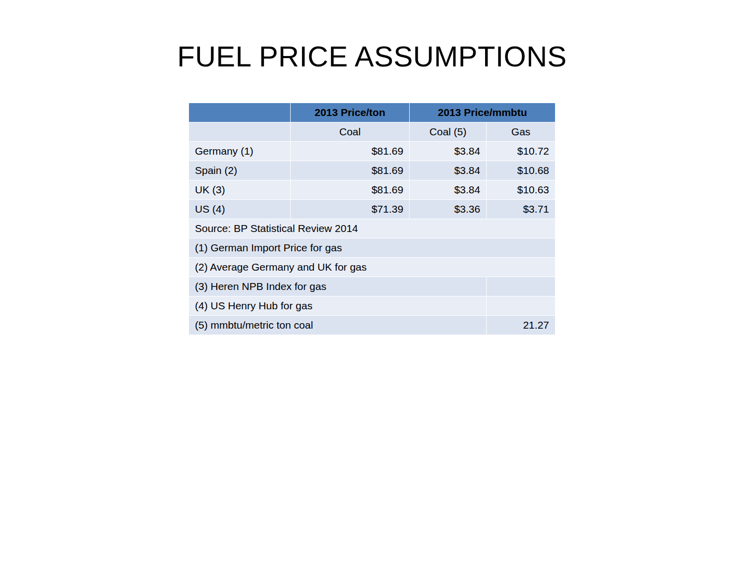FUEL PRICE ASSUMPTIONS
| | 2013 Price/ton | 2013 Price/mmbtu |
| --- | --- | --- |
| | Coal | Coal (5) | Gas |
| Germany (1) | $81.69 | $3.84 | $10.72 |
| Spain (2) | $81.69 | $3.84 | $10.68 |
| UK (3) | $81.69 | $3.84 | $10.63 |
| US (4) | $71.39 | $3.36 | $3.71 |
| Source: BP Statistical Review 2014 |
| (1) German Import Price for gas |
| (2) Average Germany and UK for gas |
| (3) Heren NPB Index for gas | |
| (4) US Henry Hub for gas | |
| (5) mmbtu/metric ton coal | 21.27 |